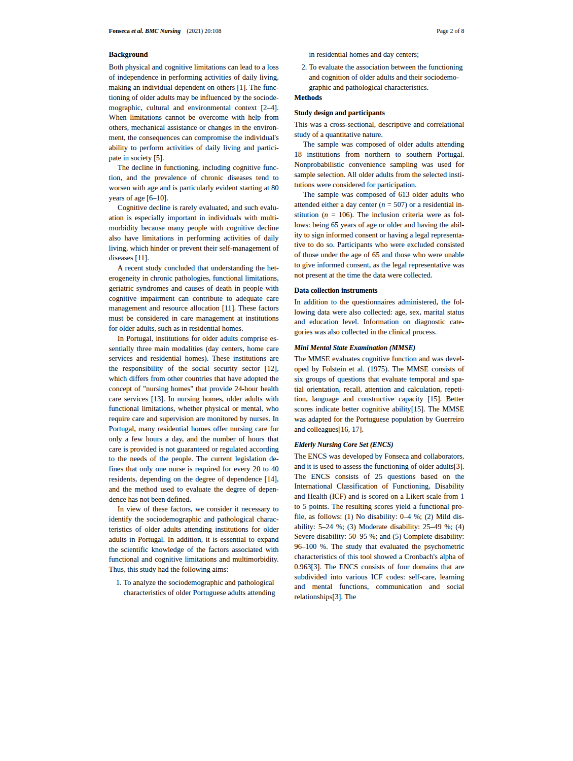Fonseca et al. BMC Nursing (2021) 20:108
Page 2 of 8
Background
Both physical and cognitive limitations can lead to a loss of independence in performing activities of daily living, making an individual dependent on others [1]. The functioning of older adults may be influenced by the sociodemographic, cultural and environmental context [2–4]. When limitations cannot be overcome with help from others, mechanical assistance or changes in the environment, the consequences can compromise the individual's ability to perform activities of daily living and participate in society [5].
The decline in functioning, including cognitive function, and the prevalence of chronic diseases tend to worsen with age and is particularly evident starting at 80 years of age [6–10].
Cognitive decline is rarely evaluated, and such evaluation is especially important in individuals with multimorbidity because many people with cognitive decline also have limitations in performing activities of daily living, which hinder or prevent their self-management of diseases [11].
A recent study concluded that understanding the heterogeneity in chronic pathologies, functional limitations, geriatric syndromes and causes of death in people with cognitive impairment can contribute to adequate care management and resource allocation [11]. These factors must be considered in care management at institutions for older adults, such as in residential homes.
In Portugal, institutions for older adults comprise essentially three main modalities (day centers, home care services and residential homes). These institutions are the responsibility of the social security sector [12], which differs from other countries that have adopted the concept of "nursing homes" that provide 24-hour health care services [13]. In nursing homes, older adults with functional limitations, whether physical or mental, who require care and supervision are monitored by nurses. In Portugal, many residential homes offer nursing care for only a few hours a day, and the number of hours that care is provided is not guaranteed or regulated according to the needs of the people. The current legislation defines that only one nurse is required for every 20 to 40 residents, depending on the degree of dependence [14], and the method used to evaluate the degree of dependence has not been defined.
In view of these factors, we consider it necessary to identify the sociodemographic and pathological characteristics of older adults attending institutions for older adults in Portugal. In addition, it is essential to expand the scientific knowledge of the factors associated with functional and cognitive limitations and multimorbidity. Thus, this study had the following aims:
To analyze the sociodemographic and pathological characteristics of older Portuguese adults attending in residential homes and day centers;
To evaluate the association between the functioning and cognition of older adults and their sociodemographic and pathological characteristics.
Methods
Study design and participants
This was a cross-sectional, descriptive and correlational study of a quantitative nature.
The sample was composed of older adults attending 18 institutions from northern to southern Portugal. Nonprobabilistic convenience sampling was used for sample selection. All older adults from the selected institutions were considered for participation.
The sample was composed of 613 older adults who attended either a day center (n = 507) or a residential institution (n = 106). The inclusion criteria were as follows: being 65 years of age or older and having the ability to sign informed consent or having a legal representative to do so. Participants who were excluded consisted of those under the age of 65 and those who were unable to give informed consent, as the legal representative was not present at the time the data were collected.
Data collection instruments
In addition to the questionnaires administered, the following data were also collected: age, sex, marital status and education level. Information on diagnostic categories was also collected in the clinical process.
Mini Mental State Examination (MMSE)
The MMSE evaluates cognitive function and was developed by Folstein et al. (1975). The MMSE consists of six groups of questions that evaluate temporal and spatial orientation, recall, attention and calculation, repetition, language and constructive capacity [15]. Better scores indicate better cognitive ability[15]. The MMSE was adapted for the Portuguese population by Guerreiro and colleagues[16, 17].
Elderly Nursing Core Set (ENCS)
The ENCS was developed by Fonseca and collaborators, and it is used to assess the functioning of older adults[3]. The ENCS consists of 25 questions based on the International Classification of Functioning, Disability and Health (ICF) and is scored on a Likert scale from 1 to 5 points. The resulting scores yield a functional profile, as follows: (1) No disability: 0–4 %; (2) Mild disability: 5–24 %; (3) Moderate disability: 25–49 %; (4) Severe disability: 50–95 %; and (5) Complete disability: 96–100 %. The study that evaluated the psychometric characteristics of this tool showed a Cronbach's alpha of 0.963[3]. The ENCS consists of four domains that are subdivided into various ICF codes: self-care, learning and mental functions, communication and social relationships[3]. The